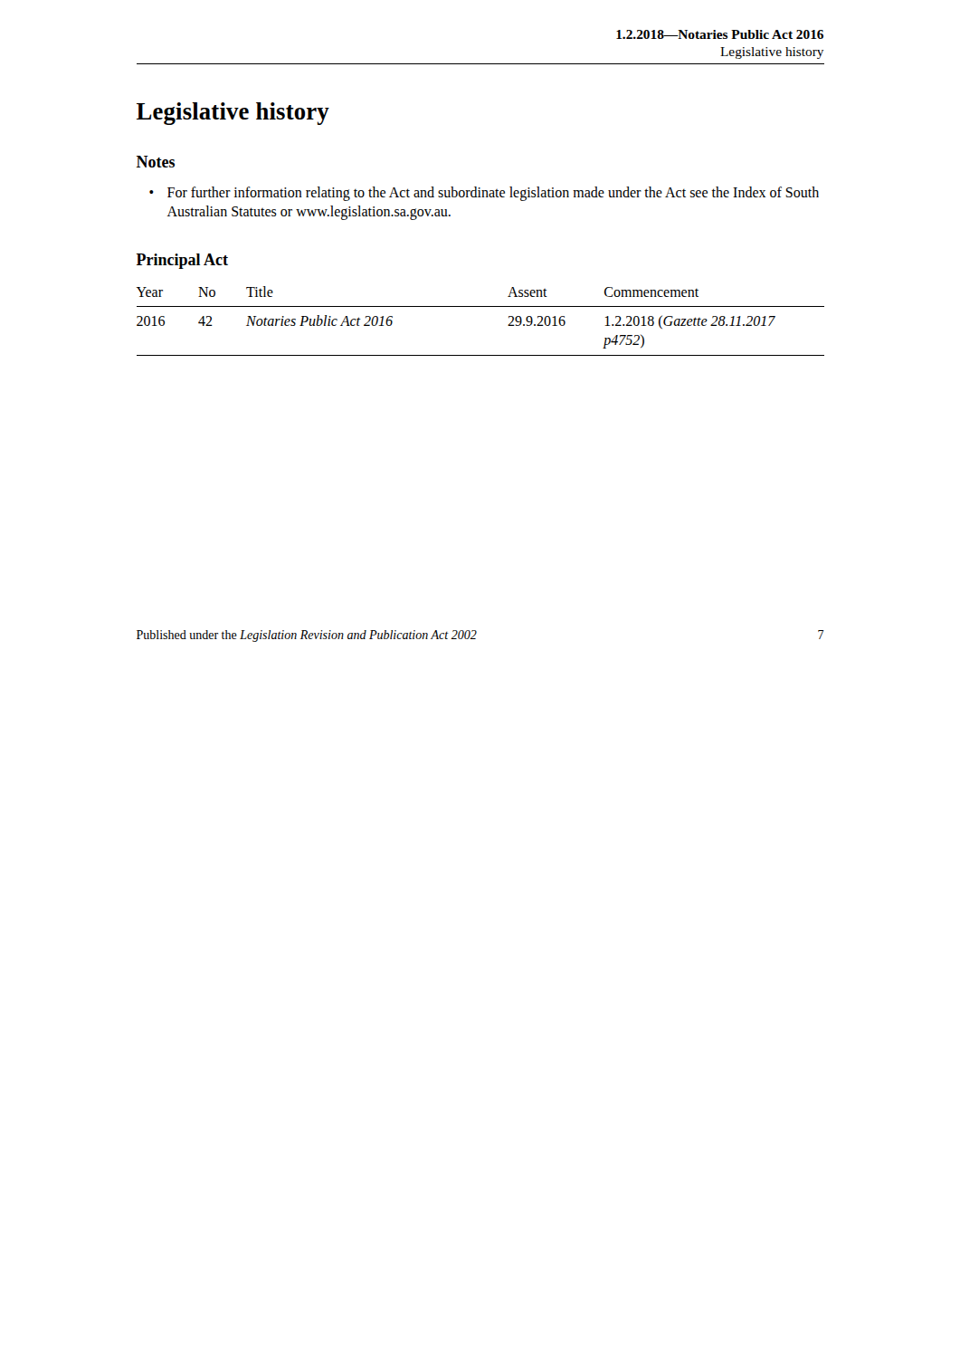1.2.2018—Notaries Public Act 2016
Legislative history
Legislative history
Notes
For further information relating to the Act and subordinate legislation made under the Act see the Index of South Australian Statutes or www.legislation.sa.gov.au.
Principal Act
| Year | No | Title | Assent | Commencement |
| --- | --- | --- | --- | --- |
| 2016 | 42 | Notaries Public Act 2016 | 29.9.2016 | 1.2.2018 ( Gazette 28.11.2017 p4752 ) |
Published under the Legislation Revision and Publication Act 2002
7